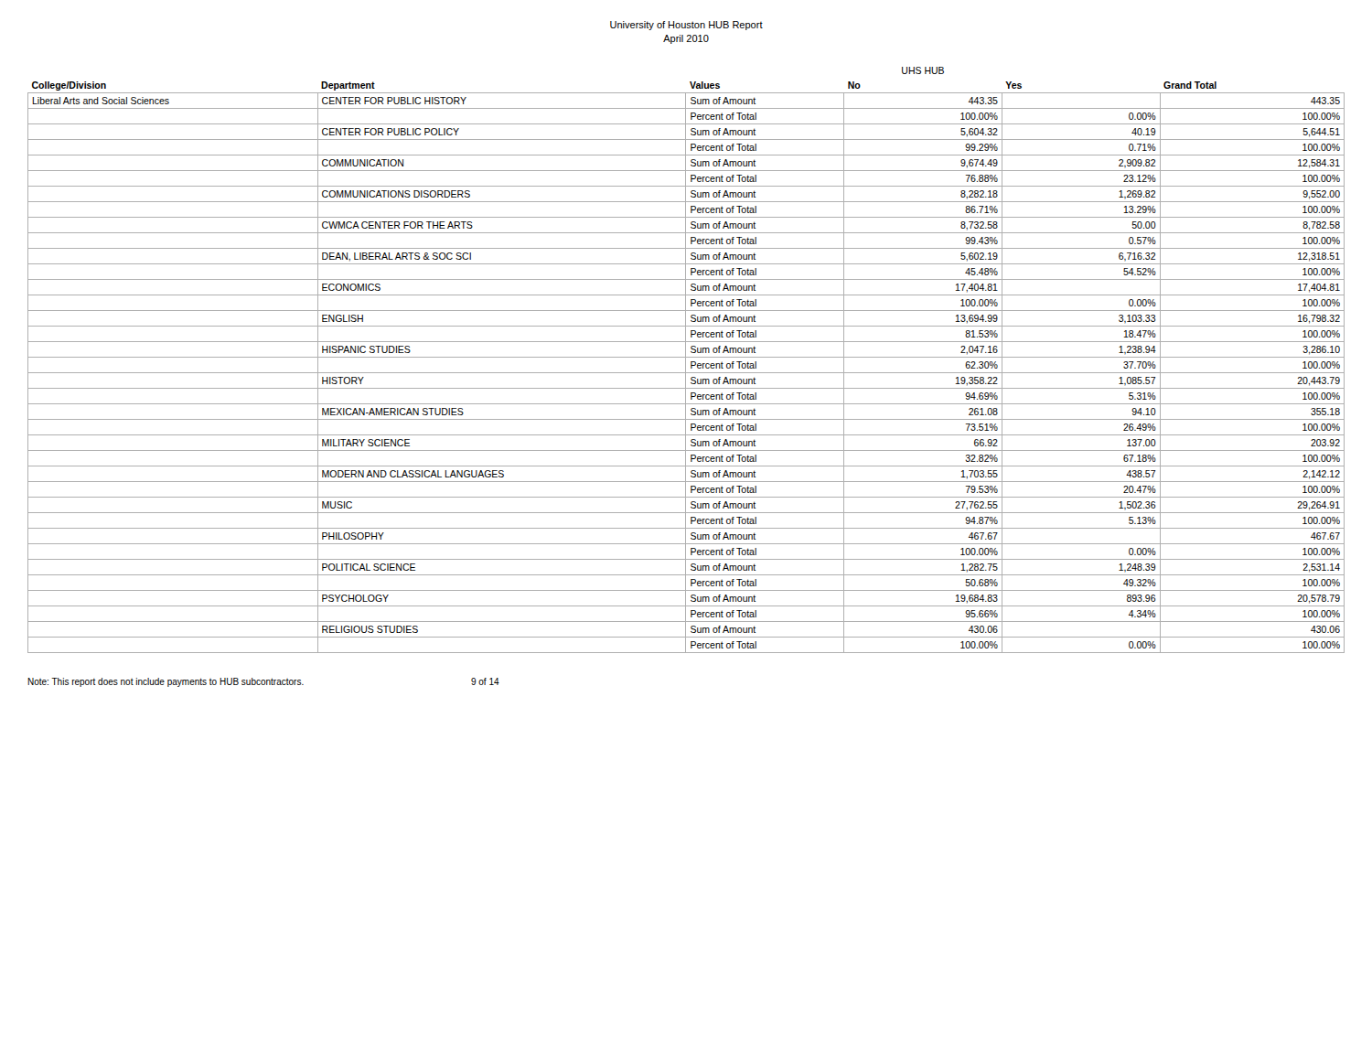University of Houston HUB Report
April 2010
| | | UHS HUB | |
| --- | --- | --- | --- |
| College/Division | Department | Values | No | Yes | Grand Total |
| Liberal Arts and Social Sciences | CENTER FOR PUBLIC HISTORY | Sum of Amount | 443.35 | | 443.35 |
| | | Percent of Total | 100.00% | 0.00% | 100.00% |
| | CENTER FOR PUBLIC POLICY | Sum of Amount | 5,604.32 | 40.19 | 5,644.51 |
| | | Percent of Total | 99.29% | 0.71% | 100.00% |
| | COMMUNICATION | Sum of Amount | 9,674.49 | 2,909.82 | 12,584.31 |
| | | Percent of Total | 76.88% | 23.12% | 100.00% |
| | COMMUNICATIONS DISORDERS | Sum of Amount | 8,282.18 | 1,269.82 | 9,552.00 |
| | | Percent of Total | 86.71% | 13.29% | 100.00% |
| | CWMCA CENTER FOR THE ARTS | Sum of Amount | 8,732.58 | 50.00 | 8,782.58 |
| | | Percent of Total | 99.43% | 0.57% | 100.00% |
| | DEAN, LIBERAL ARTS & SOC SCI | Sum of Amount | 5,602.19 | 6,716.32 | 12,318.51 |
| | | Percent of Total | 45.48% | 54.52% | 100.00% |
| | ECONOMICS | Sum of Amount | 17,404.81 | | 17,404.81 |
| | | Percent of Total | 100.00% | 0.00% | 100.00% |
| | ENGLISH | Sum of Amount | 13,694.99 | 3,103.33 | 16,798.32 |
| | | Percent of Total | 81.53% | 18.47% | 100.00% |
| | HISPANIC STUDIES | Sum of Amount | 2,047.16 | 1,238.94 | 3,286.10 |
| | | Percent of Total | 62.30% | 37.70% | 100.00% |
| | HISTORY | Sum of Amount | 19,358.22 | 1,085.57 | 20,443.79 |
| | | Percent of Total | 94.69% | 5.31% | 100.00% |
| | MEXICAN-AMERICAN STUDIES | Sum of Amount | 261.08 | 94.10 | 355.18 |
| | | Percent of Total | 73.51% | 26.49% | 100.00% |
| | MILITARY SCIENCE | Sum of Amount | 66.92 | 137.00 | 203.92 |
| | | Percent of Total | 32.82% | 67.18% | 100.00% |
| | MODERN AND CLASSICAL LANGUAGES | Sum of Amount | 1,703.55 | 438.57 | 2,142.12 |
| | | Percent of Total | 79.53% | 20.47% | 100.00% |
| | MUSIC | Sum of Amount | 27,762.55 | 1,502.36 | 29,264.91 |
| | | Percent of Total | 94.87% | 5.13% | 100.00% |
| | PHILOSOPHY | Sum of Amount | 467.67 | | 467.67 |
| | | Percent of Total | 100.00% | 0.00% | 100.00% |
| | POLITICAL SCIENCE | Sum of Amount | 1,282.75 | 1,248.39 | 2,531.14 |
| | | Percent of Total | 50.68% | 49.32% | 100.00% |
| | PSYCHOLOGY | Sum of Amount | 19,684.83 | 893.96 | 20,578.79 |
| | | Percent of Total | 95.66% | 4.34% | 100.00% |
| | RELIGIOUS STUDIES | Sum of Amount | 430.06 | | 430.06 |
| | | Percent of Total | 100.00% | 0.00% | 100.00% |
Note: This report does not include payments to HUB subcontractors. 9 of 14